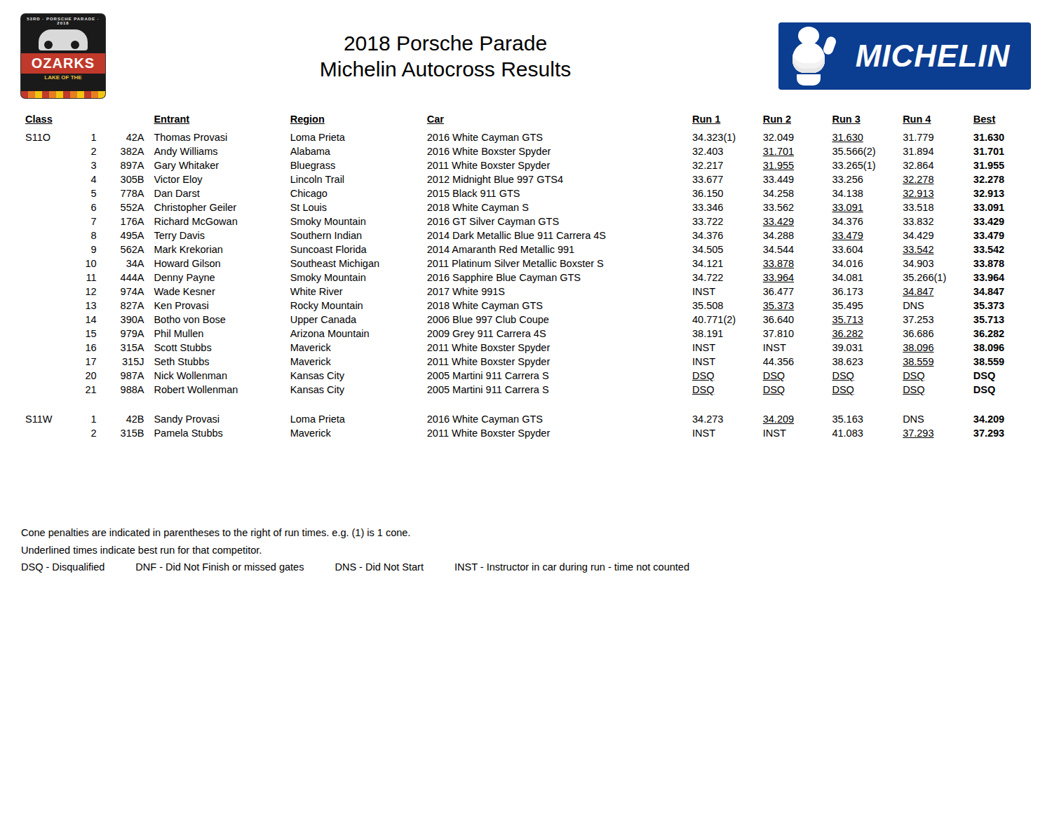53RD · PORSCHE PARADE · 2018
OZARKS
LAKE OF THE
2018 Porsche Parade
Michelin Autocross Results
MICHELIN
| Class | | | Entrant | Region | Car | Run 1 | Run 2 | Run 3 | Run 4 | Best |
| --- | --- | --- | --- | --- | --- | --- | --- | --- | --- | --- |
| S11O | 1 | 42A | Thomas Provasi | Loma Prieta | 2016 White Cayman GTS | 34.323(1) | 32.049 | 31.630 | 31.779 | 31.630 |
| | 2 | 382A | Andy Williams | Alabama | 2016 White Boxster Spyder | 32.403 | 31.701 | 35.566(2) | 31.894 | 31.701 |
| | 3 | 897A | Gary Whitaker | Bluegrass | 2011 White Boxster Spyder | 32.217 | 31.955 | 33.265(1) | 32.864 | 31.955 |
| | 4 | 305B | Victor Eloy | Lincoln Trail | 2012 Midnight Blue 997 GTS4 | 33.677 | 33.449 | 33.256 | 32.278 | 32.278 |
| | 5 | 778A | Dan Darst | Chicago | 2015 Black 911 GTS | 36.150 | 34.258 | 34.138 | 32.913 | 32.913 |
| | 6 | 552A | Christopher Geiler | St Louis | 2018 White Cayman S | 33.346 | 33.562 | 33.091 | 33.518 | 33.091 |
| | 7 | 176A | Richard McGowan | Smoky Mountain | 2016 GT Silver Cayman GTS | 33.722 | 33.429 | 34.376 | 33.832 | 33.429 |
| | 8 | 495A | Terry Davis | Southern Indian | 2014 Dark Metallic Blue 911 Carrera 4S | 34.376 | 34.288 | 33.479 | 34.429 | 33.479 |
| | 9 | 562A | Mark Krekorian | Suncoast Florida | 2014 Amaranth Red Metallic 991 | 34.505 | 34.544 | 33.604 | 33.542 | 33.542 |
| | 10 | 34A | Howard Gilson | Southeast Michigan | 2011 Platinum Silver Metallic Boxster S | 34.121 | 33.878 | 34.016 | 34.903 | 33.878 |
| | 11 | 444A | Denny Payne | Smoky Mountain | 2016 Sapphire Blue Cayman GTS | 34.722 | 33.964 | 34.081 | 35.266(1) | 33.964 |
| | 12 | 974A | Wade Kesner | White River | 2017 White 991S | INST | 36.477 | 36.173 | 34.847 | 34.847 |
| | 13 | 827A | Ken Provasi | Rocky Mountain | 2018 White Cayman GTS | 35.508 | 35.373 | 35.495 | DNS | 35.373 |
| | 14 | 390A | Botho von Bose | Upper Canada | 2006 Blue 997 Club Coupe | 40.771(2) | 36.640 | 35.713 | 37.253 | 35.713 |
| | 15 | 979A | Phil Mullen | Arizona Mountain | 2009 Grey 911 Carrera 4S | 38.191 | 37.810 | 36.282 | 36.686 | 36.282 |
| | 16 | 315A | Scott Stubbs | Maverick | 2011 White Boxster Spyder | INST | INST | 39.031 | 38.096 | 38.096 |
| | 17 | 315J | Seth Stubbs | Maverick | 2011 White Boxster Spyder | INST | 44.356 | 38.623 | 38.559 | 38.559 |
| | 20 | 987A | Nick Wollenman | Kansas City | 2005 Martini 911 Carrera S | DSQ | DSQ | DSQ | DSQ | DSQ |
| | 21 | 988A | Robert Wollenman | Kansas City | 2005 Martini 911 Carrera S | DSQ | DSQ | DSQ | DSQ | DSQ |
| S11W | 1 | 42B | Sandy Provasi | Loma Prieta | 2016 White Cayman GTS | 34.273 | 34.209 | 35.163 | DNS | 34.209 |
| | 2 | 315B | Pamela Stubbs | Maverick | 2011 White Boxster Spyder | INST | INST | 41.083 | 37.293 | 37.293 |
Cone penalties are indicated in parentheses to the right of run times. e.g. (1) is 1 cone.
Underlined times indicate best run for that competitor.
DSQ - Disqualified DNF - Did Not Finish or missed gates DNS - Did Not Start INST - Instructor in car during run - time not counted